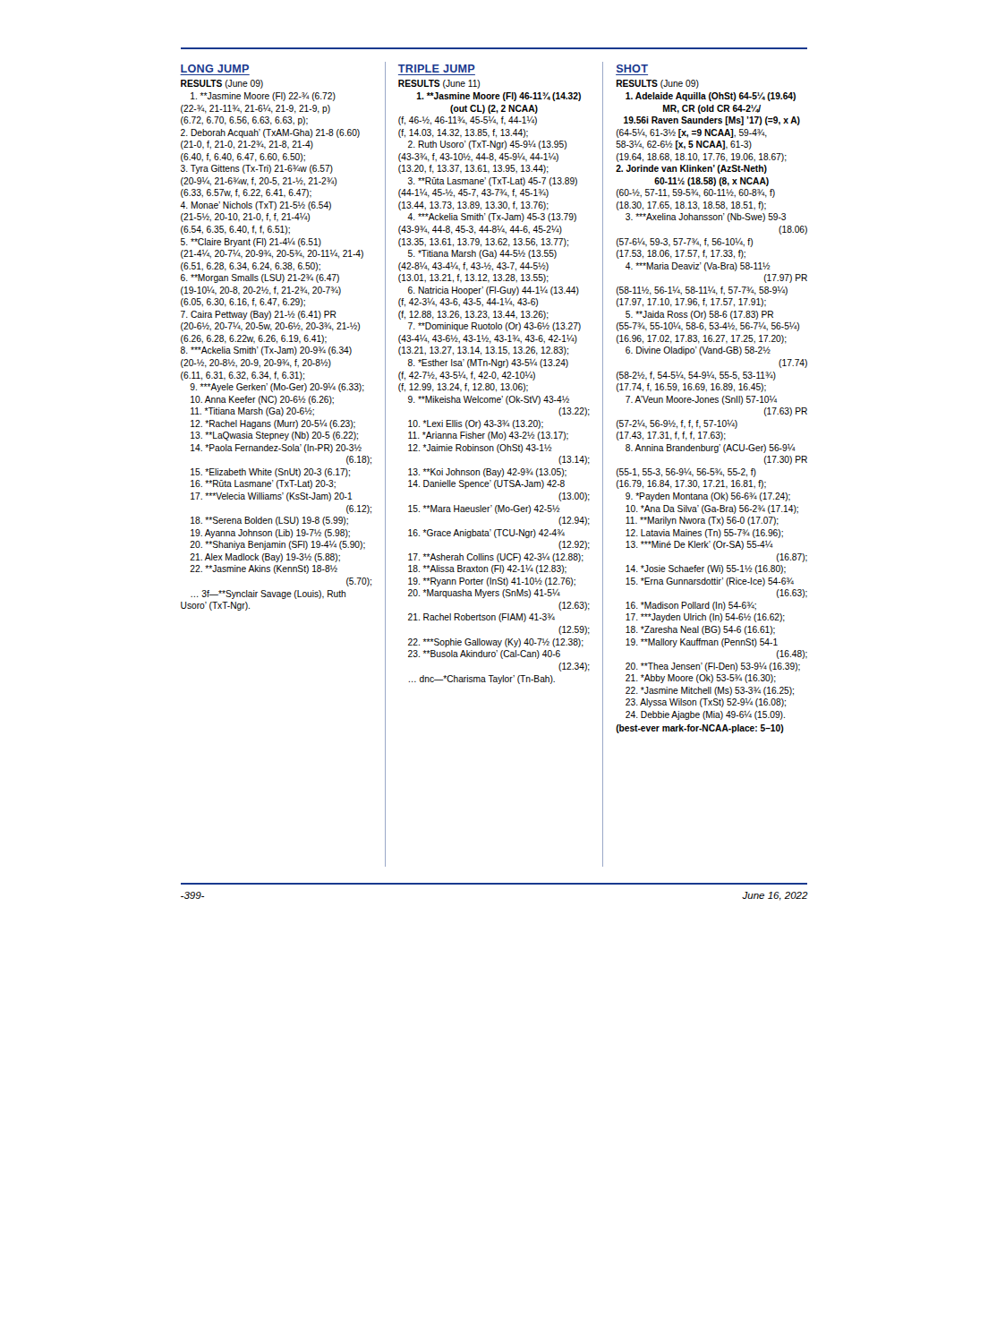Long Jump
RESULTS (June 09)
1. **Jasmine Moore (Fl) 22-¾ (6.72)
(22-¾, 21-11¾, 21-6¼, 21-9, 21-9, p)
(6.72, 6.70, 6.56, 6.63, 6.63, p);
2. Deborah Acquah’ (TxAM-Gha) 21-8 (6.60)
(21-0, f, 21-0, 21-2¾, 21-8, 21-4)
(6.40, f, 6.40, 6.47, 6.60, 6.50);
3. Tyra Gittens (Tx-Tri) 21-6¾w (6.57)
(20-9¼, 21-6¾w, f, 20-5, 21-½, 21-2¾)
(6.33, 6.57w, f, 6.22, 6.41, 6.47);
4. Monae’ Nichols (TxT) 21-5½ (6.54)
(21-5½, 20-10, 21-0, f, f, 21-4¼)
(6.54, 6.35, 6.40, f, f, 6.51);
5. **Claire Bryant (Fl) 21-4¼ (6.51)
(21-4¼, 20-7¼, 20-9¾, 20-5¾, 20-11¼, 21-4)
(6.51, 6.28, 6.34, 6.24, 6.38, 6.50);
6. **Morgan Smalls (LSU) 21-2¾ (6.47)
(19-10¼, 20-8, 20-2½, f, 21-2¾, 20-7¾)
(6.05, 6.30, 6.16, f, 6.47, 6.29);
7. Caira Pettway (Bay) 21-½ (6.41) PR
(20-6½, 20-7¼, 20-5w, 20-6½, 20-3¾, 21-½)
(6.26, 6.28, 6.22w, 6.26, 6.19, 6.41);
8. ***Ackelia Smith’ (Tx-Jam) 20-9¾ (6.34)
(20-½, 20-8½, 20-9, 20-9¾, f, 20-8½)
(6.11, 6.31, 6.32, 6.34, f, 6.31);
9. ***Ayele Gerken’ (Mo-Ger) 20-9¼ (6.33);
10. Anna Keefer (NC) 20-6½ (6.26);
11. *Titiana Marsh (Ga) 20-6½;
12. *Rachel Hagans (Murr) 20-5¼ (6.23);
13. **LaQwasia Stepney (Nb) 20-5 (6.22);
14. *Paola Fernandez-Sola’ (In-PR) 20-3½
(6.18);
15. *Elizabeth White (SnUt) 20-3 (6.17);
16. **Rūta Lasmane’ (TxT-Lat) 20-3;
17. ***Velecia Williams’ (KsSt-Jam) 20-1
(6.12);
18. **Serena Bolden (LSU) 19-8 (5.99);
19. Ayanna Johnson (Lib) 19-7½ (5.98);
20. **Shaniya Benjamin (SFl) 19-4¼ (5.90);
21. Alex Madlock (Bay) 19-3½ (5.88);
22. **Jasmine Akins (KennSt) 18-8½
(5.70);
… 3f—**Synclair Savage (Louis), Ruth Usoro’ (TxT-Ngr).
Triple Jump
RESULTS (June 11)
1. **Jasmine Moore (Fl) 46-11¾ (14.32)
(out CL) (2, 2 NCAA)
(f, 46-½, 46-11¾, 45-5¼, f, 44-1¼)
(f, 14.03, 14.32, 13.85, f, 13.44);
2. Ruth Usoro’ (TxT-Ngr) 45-9¼ (13.95)
(43-3¾, f, 43-10½, 44-8, 45-9¼, 44-1¼)
(13.20, f, 13.37, 13.61, 13.95, 13.44);
3. **Rūta Lasmane’ (TxT-Lat) 45-7 (13.89)
(44-1¼, 45-½, 45-7, 43-7¾, f, 45-1¾)
(13.44, 13.73, 13.89, 13.30, f, 13.76);
4. ***Ackelia Smith’ (Tx-Jam) 45-3 (13.79)
(43-9¾, 44-8, 45-3, 44-8¼, 44-6, 45-2¼)
(13.35, 13.61, 13.79, 13.62, 13.56, 13.77);
5. *Titiana Marsh (Ga) 44-5½ (13.55)
(42-8¼, 43-4¼, f, 43-½, 43-7, 44-5½)
(13.01, 13.21, f, 13.12, 13.28, 13.55);
6. Natricia Hooper’ (Fl-Guy) 44-1¼ (13.44)
(f, 42-3¼, 43-6, 43-5, 44-1¼, 43-6)
(f, 12.88, 13.26, 13.23, 13.44, 13.26);
7. **Dominique Ruotolo (Or) 43-6½ (13.27)
(43-4¼, 43-6½, 43-1½, 43-1¾, 43-6, 42-1¼)
(13.21, 13.27, 13.14, 13.15, 13.26, 12.83);
8. *Esther Isa’ (MTn-Ngr) 43-5¼ (13.24)
(f, 42-7½, 43-5¼, f, 42-0, 42-10¼)
(f, 12.99, 13.24, f, 12.80, 13.06);
9. **Mikeisha Welcome’ (Ok-StV) 43-4½
(13.22);
10. *Lexi Ellis (Or) 43-3¾ (13.20);
11. *Arianna Fisher (Mo) 43-2½ (13.17);
12. *Jaimie Robinson (OhSt) 43-1½
(13.14);
13. **Koi Johnson (Bay) 42-9¾ (13.05);
14. Danielle Spence’ (UTSA-Jam) 42-8
(13.00);
15. **Mara Haeusler’ (Mo-Ger) 42-5½
(12.94);
16. *Grace Anigbata’ (TCU-Ngr) 42-4¾
(12.92);
17. **Asherah Collins (UCF) 42-3¼ (12.88);
18. **Alissa Braxton (Fl) 42-1¼ (12.83);
19. **Ryann Porter (InSt) 41-10½ (12.76);
20. *Marquasha Myers (SnMs) 41-5¼
(12.63);
21. Rachel Robertson (FIAM) 41-3¾
(12.59);
22. ***Sophie Galloway (Ky) 40-7½ (12.38);
23. **Busola Akinduro’ (Cal-Can) 40-6
(12.34);
… dnc—*Charisma Taylor’ (Tn-Bah).
Shot
RESULTS (June 09)
1. Adelaide Aquilla (OhSt) 64-5¼ (19.64)
MR, CR (old CR 64-2¼/
19.56i Raven Saunders [Ms] ’17) (=9, x A)
(64-5¼, 61-3½ [x, =9 NCAA], 59-4¾,
58-3¼, 62-6½ [x, 5 NCAA], 61-3)
(19.64, 18.68, 18.10, 17.76, 19.06, 18.67);
2. Jorinde van Klinken’ (AzSt-Neth)
60-11½ (18.58) (8, x NCAA)
(60-½, 57-11, 59-5¾, 60-11½, 60-8¾, f)
(18.30, 17.65, 18.13, 18.58, 18.51, f);
3. ***Axelina Johansson’ (Nb-Swe) 59-3
(18.06)
(57-6¼, 59-3, 57-7¾, f, 56-10¼, f)
(17.53, 18.06, 17.57, f, 17.33, f);
4. ***Maria Deaviz’ (Va-Bra) 58-11½
(17.97) PR
(58-11½, 56-1¼, 58-11¼, f, 57-7¾, 58-9¼)
(17.97, 17.10, 17.96, f, 17.57, 17.91);
5. **Jaida Ross (Or) 58-6 (17.83) PR
(55-7¾, 55-10¼, 58-6, 53-4½, 56-7¼, 56-5¼)
(16.96, 17.02, 17.83, 16.27, 17.25, 17.20);
6. Divine Oladipo’ (Vand-GB) 58-2½
(17.74)
(58-2½, f, 54-5¼, 54-9¼, 55-5, 53-11¾)
(17.74, f, 16.59, 16.69, 16.89, 16.45);
7. A’Veun Moore-Jones (SnIl) 57-10¼
(17.63) PR
(57-2¼, 56-9½, f, f, f, 57-10¼)
(17.43, 17.31, f, f, f, 17.63);
8. Annina Brandenburg’ (ACU-Ger) 56-9¼
(17.30) PR
(55-1, 55-3, 56-9¼, 56-5¾, 55-2, f)
(16.79, 16.84, 17.30, 17.21, 16.81, f);
9. *Payden Montana (Ok) 56-6¾ (17.24);
10. *Ana Da Silva’ (Ga-Bra) 56-2¾ (17.14);
11. **Marilyn Nwora (Tx) 56-0 (17.07);
12. Latavia Maines (Tn) 55-7¾ (16.96);
13. ***Miné De Klerk’ (Or-SA) 55-4¼
(16.87);
14. *Josie Schaefer (Wi) 55-1½ (16.80);
15. *Erna Gunnarsdottir’ (Rice-Ice) 54-6¾
(16.63);
16. *Madison Pollard (In) 54-6¾;
17. ***Jayden Ulrich (In) 54-6½ (16.62);
18. *Zaresha Neal (BG) 54-6 (16.61);
19. **Mallory Kauffman (PennSt) 54-1
(16.48);
20. **Thea Jensen’ (Fl-Den) 53-9¼ (16.39);
21. *Abby Moore (Ok) 53-5¾ (16.30);
22. *Jasmine Mitchell (Ms) 53-3¾ (16.25);
23. Alyssa Wilson (TxSt) 52-9¼ (16.08);
24. Debbie Ajagbe (Mia) 49-6¼ (15.09).
(best-ever mark-for-NCAA-place: 5–10)
-399- June 16, 2022